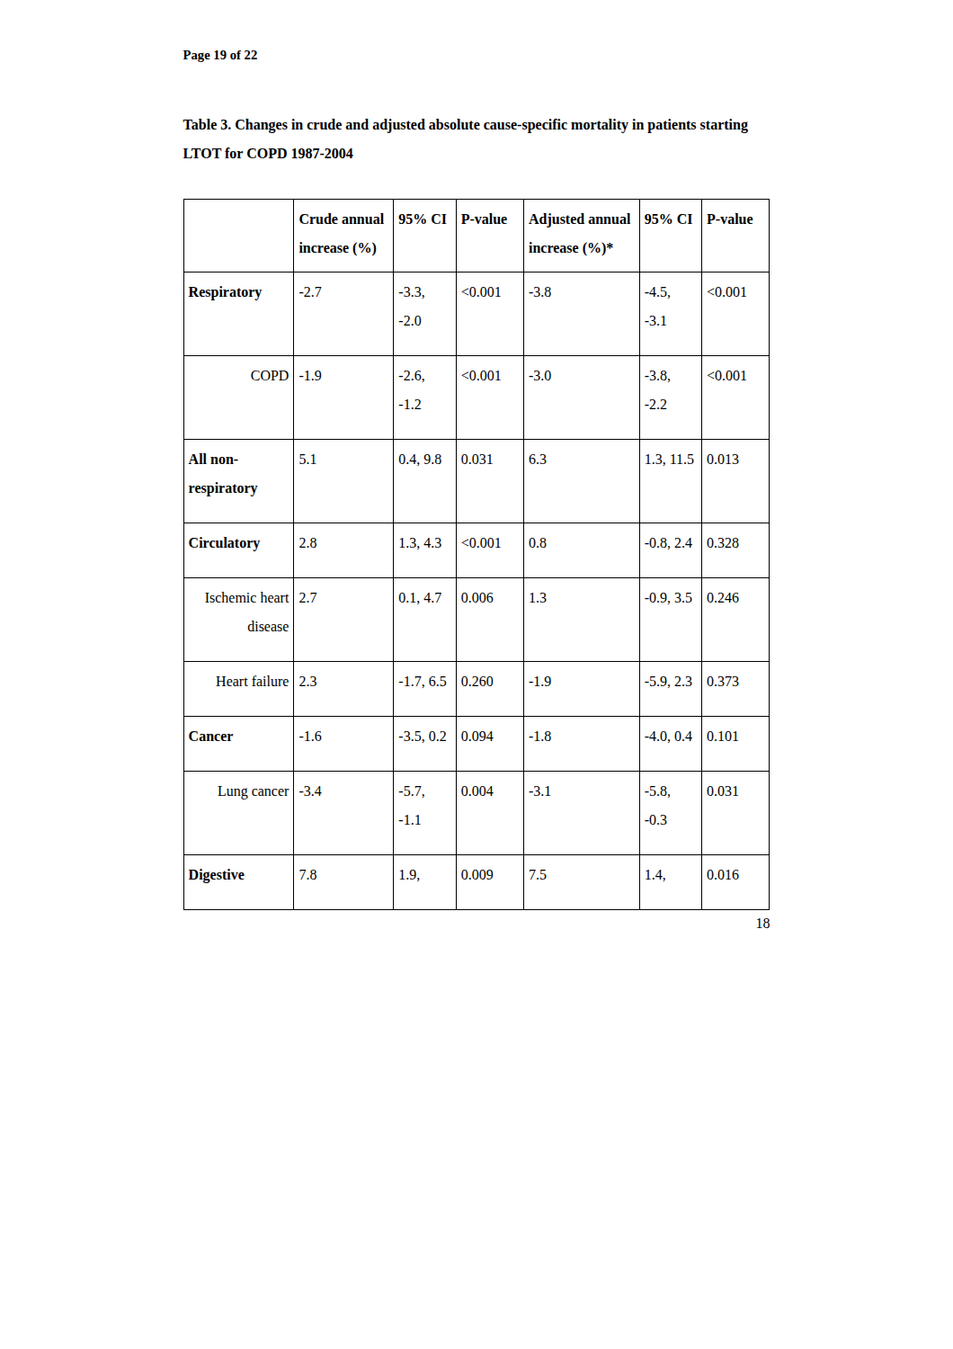Page 19 of 22
Table 3. Changes in crude and adjusted absolute cause-specific mortality in patients starting LTOT for COPD 1987-2004
| | Crude annual increase (%) | 95% CI | P-value | Adjusted annual increase (%)* | 95% CI | P-value |
| --- | --- | --- | --- | --- | --- | --- |
| Respiratory | -2.7 | -3.3, -2.0 | <0.001 | -3.8 | -4.5, -3.1 | <0.001 |
| COPD | -1.9 | -2.6, -1.2 | <0.001 | -3.0 | -3.8, -2.2 | <0.001 |
| All non-respiratory | 5.1 | 0.4, 9.8 | 0.031 | 6.3 | 1.3, 11.5 | 0.013 |
| Circulatory | 2.8 | 1.3, 4.3 | <0.001 | 0.8 | -0.8, 2.4 | 0.328 |
| Ischemic heart disease | 2.7 | 0.1, 4.7 | 0.006 | 1.3 | -0.9, 3.5 | 0.246 |
| Heart failure | 2.3 | -1.7, 6.5 | 0.260 | -1.9 | -5.9, 2.3 | 0.373 |
| Cancer | -1.6 | -3.5, 0.2 | 0.094 | -1.8 | -4.0, 0.4 | 0.101 |
| Lung cancer | -3.4 | -5.7, -1.1 | 0.004 | -3.1 | -5.8, -0.3 | 0.031 |
| Digestive | 7.8 | 1.9, | 0.009 | 7.5 | 1.4, | 0.016 |
18